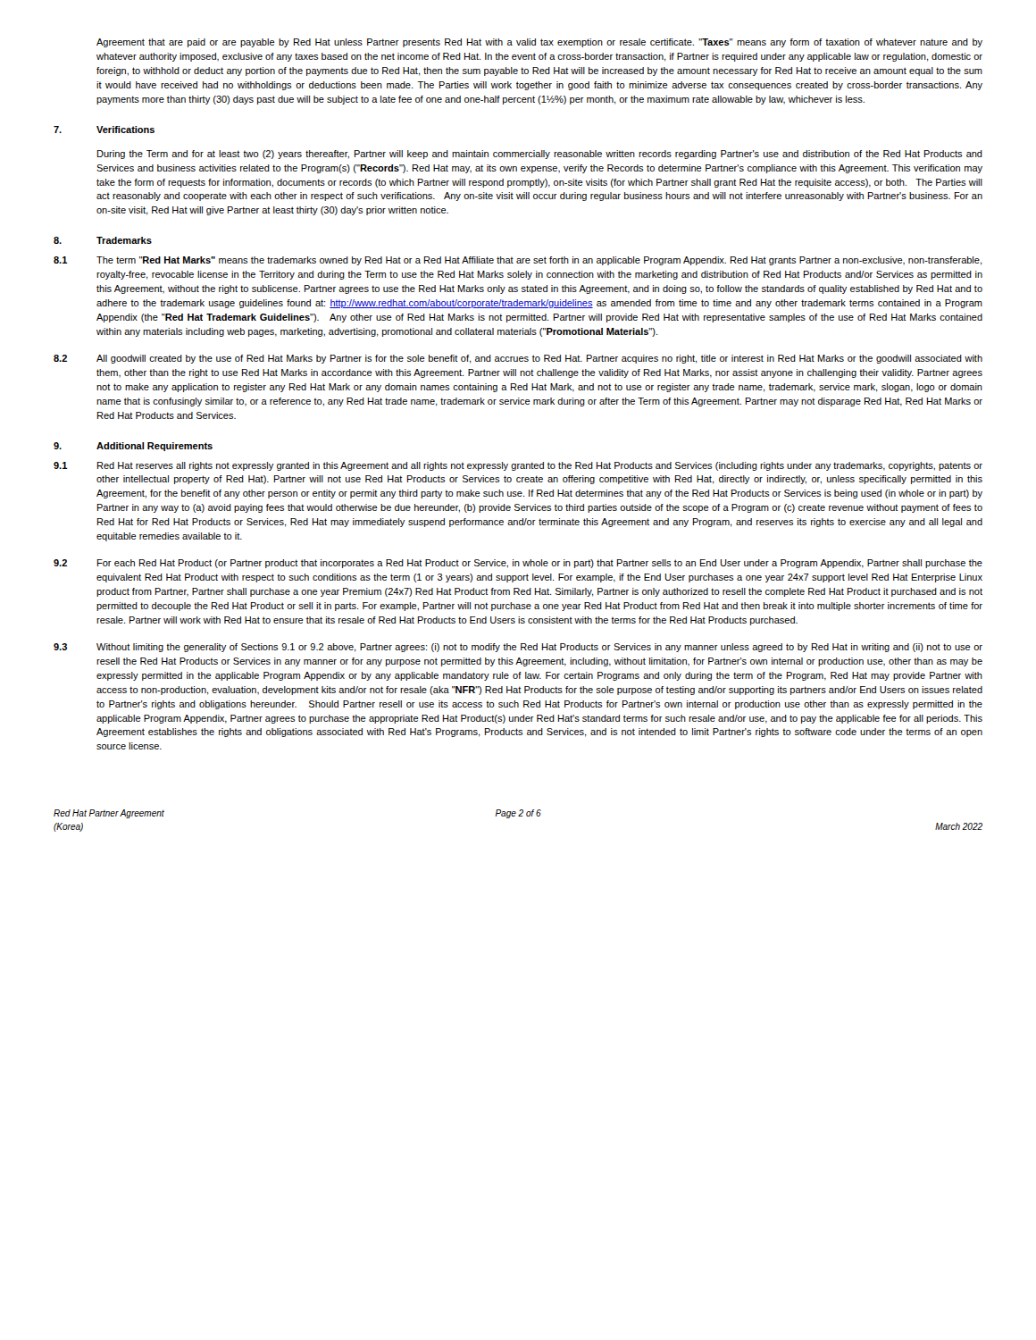Agreement that are paid or are payable by Red Hat unless Partner presents Red Hat with a valid tax exemption or resale certificate. "Taxes" means any form of taxation of whatever nature and by whatever authority imposed, exclusive of any taxes based on the net income of Red Hat. In the event of a cross-border transaction, if Partner is required under any applicable law or regulation, domestic or foreign, to withhold or deduct any portion of the payments due to Red Hat, then the sum payable to Red Hat will be increased by the amount necessary for Red Hat to receive an amount equal to the sum it would have received had no withholdings or deductions been made. The Parties will work together in good faith to minimize adverse tax consequences created by cross-border transactions. Any payments more than thirty (30) days past due will be subject to a late fee of one and one-half percent (1½%) per month, or the maximum rate allowable by law, whichever is less.
7.
Verifications
During the Term and for at least two (2) years thereafter, Partner will keep and maintain commercially reasonable written records regarding Partner's use and distribution of the Red Hat Products and Services and business activities related to the Program(s) ("Records"). Red Hat may, at its own expense, verify the Records to determine Partner's compliance with this Agreement. This verification may take the form of requests for information, documents or records (to which Partner will respond promptly), on-site visits (for which Partner shall grant Red Hat the requisite access), or both. The Parties will act reasonably and cooperate with each other in respect of such verifications. Any on-site visit will occur during regular business hours and will not interfere unreasonably with Partner's business. For an on-site visit, Red Hat will give Partner at least thirty (30) day's prior written notice.
8.
Trademarks
8.1
The term "Red Hat Marks" means the trademarks owned by Red Hat or a Red Hat Affiliate that are set forth in an applicable Program Appendix. Red Hat grants Partner a non-exclusive, non-transferable, royalty-free, revocable license in the Territory and during the Term to use the Red Hat Marks solely in connection with the marketing and distribution of Red Hat Products and/or Services as permitted in this Agreement, without the right to sublicense. Partner agrees to use the Red Hat Marks only as stated in this Agreement, and in doing so, to follow the standards of quality established by Red Hat and to adhere to the trademark usage guidelines found at: http://www.redhat.com/about/corporate/trademark/guidelines as amended from time to time and any other trademark terms contained in a Program Appendix (the "Red Hat Trademark Guidelines"). Any other use of Red Hat Marks is not permitted. Partner will provide Red Hat with representative samples of the use of Red Hat Marks contained within any materials including web pages, marketing, advertising, promotional and collateral materials ("Promotional Materials").
8.2
All goodwill created by the use of Red Hat Marks by Partner is for the sole benefit of, and accrues to Red Hat. Partner acquires no right, title or interest in Red Hat Marks or the goodwill associated with them, other than the right to use Red Hat Marks in accordance with this Agreement. Partner will not challenge the validity of Red Hat Marks, nor assist anyone in challenging their validity. Partner agrees not to make any application to register any Red Hat Mark or any domain names containing a Red Hat Mark, and not to use or register any trade name, trademark, service mark, slogan, logo or domain name that is confusingly similar to, or a reference to, any Red Hat trade name, trademark or service mark during or after the Term of this Agreement. Partner may not disparage Red Hat, Red Hat Marks or Red Hat Products and Services.
9.
Additional Requirements
9.1
Red Hat reserves all rights not expressly granted in this Agreement and all rights not expressly granted to the Red Hat Products and Services (including rights under any trademarks, copyrights, patents or other intellectual property of Red Hat). Partner will not use Red Hat Products or Services to create an offering competitive with Red Hat, directly or indirectly, or, unless specifically permitted in this Agreement, for the benefit of any other person or entity or permit any third party to make such use. If Red Hat determines that any of the Red Hat Products or Services is being used (in whole or in part) by Partner in any way to (a) avoid paying fees that would otherwise be due hereunder, (b) provide Services to third parties outside of the scope of a Program or (c) create revenue without payment of fees to Red Hat for Red Hat Products or Services, Red Hat may immediately suspend performance and/or terminate this Agreement and any Program, and reserves its rights to exercise any and all legal and equitable remedies available to it.
9.2
For each Red Hat Product (or Partner product that incorporates a Red Hat Product or Service, in whole or in part) that Partner sells to an End User under a Program Appendix, Partner shall purchase the equivalent Red Hat Product with respect to such conditions as the term (1 or 3 years) and support level. For example, if the End User purchases a one year 24x7 support level Red Hat Enterprise Linux product from Partner, Partner shall purchase a one year Premium (24x7) Red Hat Product from Red Hat. Similarly, Partner is only authorized to resell the complete Red Hat Product it purchased and is not permitted to decouple the Red Hat Product or sell it in parts. For example, Partner will not purchase a one year Red Hat Product from Red Hat and then break it into multiple shorter increments of time for resale. Partner will work with Red Hat to ensure that its resale of Red Hat Products to End Users is consistent with the terms for the Red Hat Products purchased.
9.3
Without limiting the generality of Sections 9.1 or 9.2 above, Partner agrees: (i) not to modify the Red Hat Products or Services in any manner unless agreed to by Red Hat in writing and (ii) not to use or resell the Red Hat Products or Services in any manner or for any purpose not permitted by this Agreement, including, without limitation, for Partner's own internal or production use, other than as may be expressly permitted in the applicable Program Appendix or by any applicable mandatory rule of law. For certain Programs and only during the term of the Program, Red Hat may provide Partner with access to non-production, evaluation, development kits and/or not for resale (aka "NFR") Red Hat Products for the sole purpose of testing and/or supporting its partners and/or End Users on issues related to Partner's rights and obligations hereunder. Should Partner resell or use its access to such Red Hat Products for Partner's own internal or production use other than as expressly permitted in the applicable Program Appendix, Partner agrees to purchase the appropriate Red Hat Product(s) under Red Hat's standard terms for such resale and/or use, and to pay the applicable fee for all periods. This Agreement establishes the rights and obligations associated with Red Hat's Programs, Products and Services, and is not intended to limit Partner's rights to software code under the terms of an open source license.
Red Hat Partner Agreement
(Korea)
Page 2 of 6
March 2022